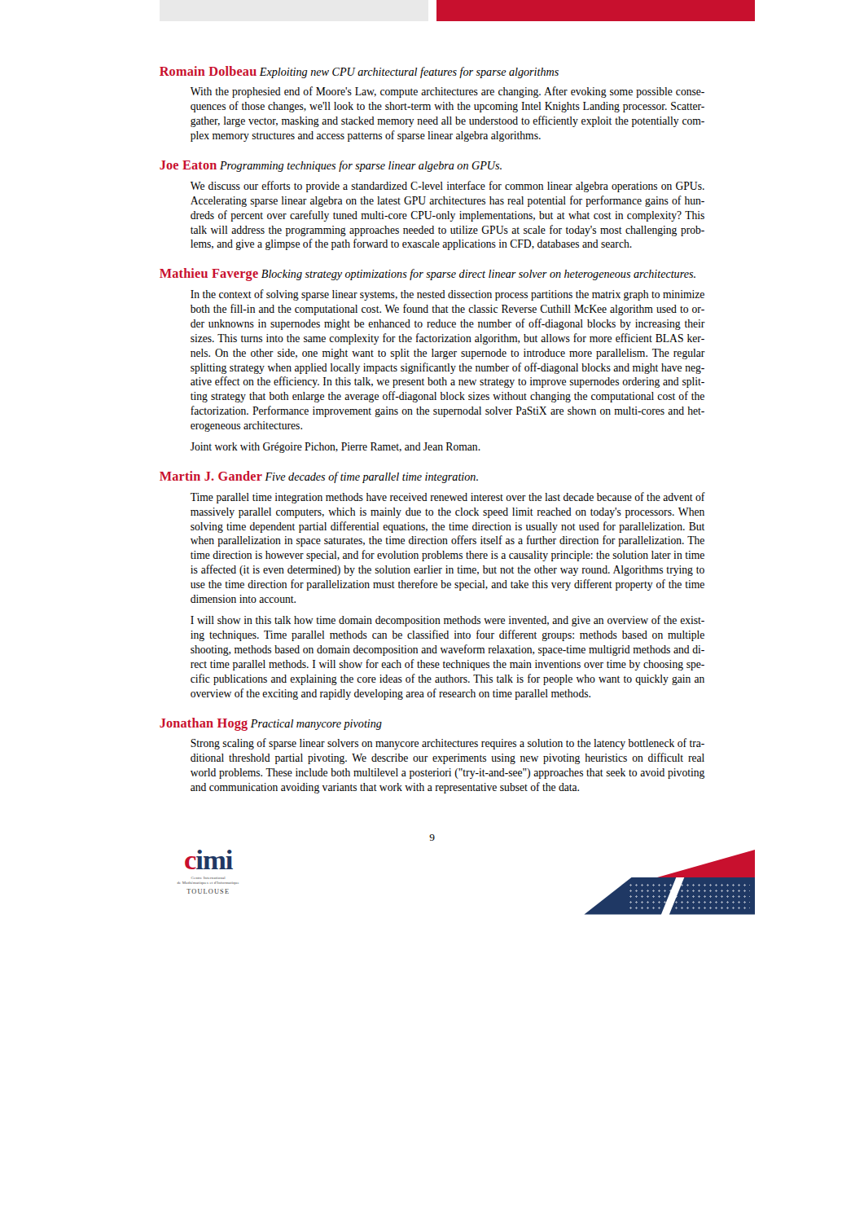Romain Dolbeau Exploiting new CPU architectural features for sparse algorithms
With the prophesied end of Moore's Law, compute architectures are changing. After evoking some possible consequences of those changes, we'll look to the short-term with the upcoming Intel Knights Landing processor. Scatter-gather, large vector, masking and stacked memory need all be understood to efficiently exploit the potentially complex memory structures and access patterns of sparse linear algebra algorithms.
Joe Eaton Programming techniques for sparse linear algebra on GPUs.
We discuss our efforts to provide a standardized C-level interface for common linear algebra operations on GPUs. Accelerating sparse linear algebra on the latest GPU architectures has real potential for performance gains of hundreds of percent over carefully tuned multi-core CPU-only implementations, but at what cost in complexity? This talk will address the programming approaches needed to utilize GPUs at scale for today's most challenging problems, and give a glimpse of the path forward to exascale applications in CFD, databases and search.
Mathieu Faverge Blocking strategy optimizations for sparse direct linear solver on heterogeneous architectures.
In the context of solving sparse linear systems, the nested dissection process partitions the matrix graph to minimize both the fill-in and the computational cost. We found that the classic Reverse Cuthill McKee algorithm used to order unknowns in supernodes might be enhanced to reduce the number of off-diagonal blocks by increasing their sizes. This turns into the same complexity for the factorization algorithm, but allows for more efficient BLAS kernels. On the other side, one might want to split the larger supernode to introduce more parallelism. The regular splitting strategy when applied locally impacts significantly the number of off-diagonal blocks and might have negative effect on the efficiency. In this talk, we present both a new strategy to improve supernodes ordering and splitting strategy that both enlarge the average off-diagonal block sizes without changing the computational cost of the factorization. Performance improvement gains on the supernodal solver PaStiX are shown on multi-cores and heterogeneous architectures.
Joint work with Grégoire Pichon, Pierre Ramet, and Jean Roman.
Martin J. Gander Five decades of time parallel time integration.
Time parallel time integration methods have received renewed interest over the last decade because of the advent of massively parallel computers, which is mainly due to the clock speed limit reached on today's processors. When solving time dependent partial differential equations, the time direction is usually not used for parallelization. But when parallelization in space saturates, the time direction offers itself as a further direction for parallelization. The time direction is however special, and for evolution problems there is a causality principle: the solution later in time is affected (it is even determined) by the solution earlier in time, but not the other way round. Algorithms trying to use the time direction for parallelization must therefore be special, and take this very different property of the time dimension into account.
I will show in this talk how time domain decomposition methods were invented, and give an overview of the existing techniques. Time parallel methods can be classified into four different groups: methods based on multiple shooting, methods based on domain decomposition and waveform relaxation, space-time multigrid methods and direct time parallel methods. I will show for each of these techniques the main inventions over time by choosing specific publications and explaining the core ideas of the authors. This talk is for people who want to quickly gain an overview of the exciting and rapidly developing area of research on time parallel methods.
Jonathan Hogg Practical manycore pivoting
Strong scaling of sparse linear solvers on manycore architectures requires a solution to the latency bottleneck of traditional threshold partial pivoting. We describe our experiments using new pivoting heuristics on difficult real world problems. These include both multilevel a posteriori ("try-it-and-see") approaches that seek to avoid pivoting and communication avoiding variants that work with a representative subset of the data.
9
cimi
Centre International
de Mathématiques et d'Informatique
TOULOUSE